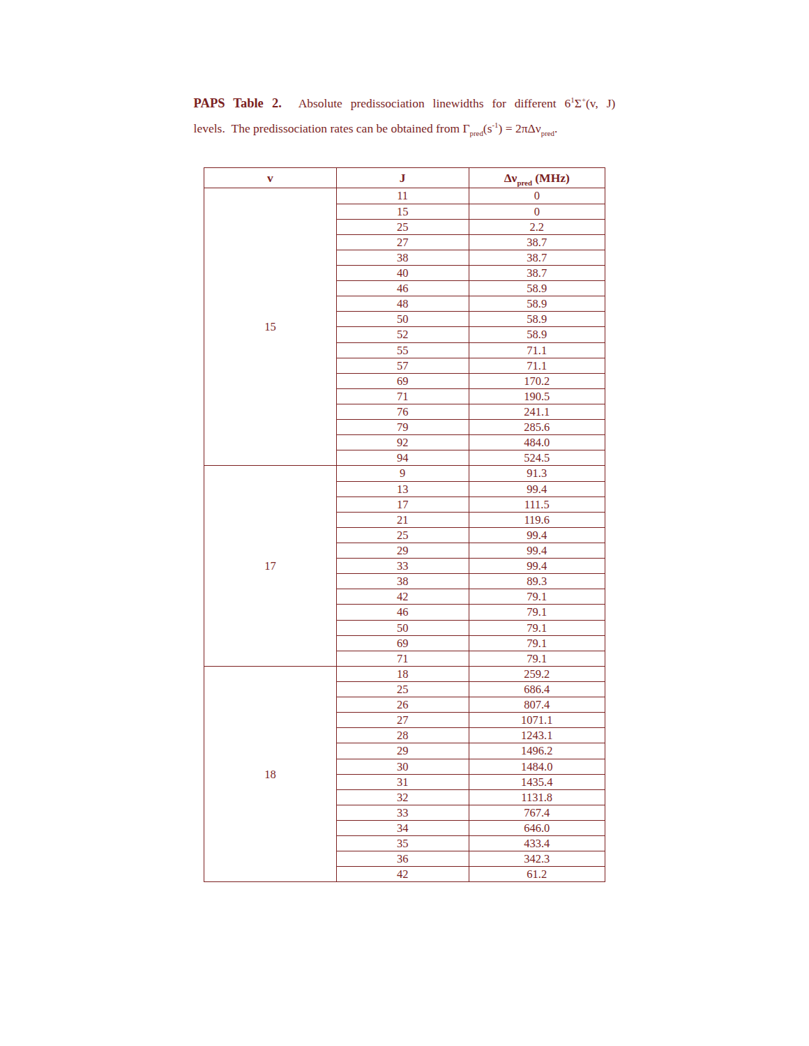PAPS Table 2. Absolute predissociation linewidths for different 61Σ+(v, J) levels. The predissociation rates can be obtained from Γpred(s-1) = 2πΔνpred.
| v | J | Δν pred (MHz) |
| --- | --- | --- |
| 15 | 11 | 0 |
| 15 | 0 |
| 25 | 2.2 |
| 27 | 38.7 |
| 38 | 38.7 |
| 40 | 38.7 |
| 46 | 58.9 |
| 48 | 58.9 |
| 50 | 58.9 |
| 52 | 58.9 |
| 55 | 71.1 |
| 57 | 71.1 |
| 69 | 170.2 |
| 71 | 190.5 |
| 76 | 241.1 |
| 79 | 285.6 |
| 92 | 484.0 |
| 94 | 524.5 |
| 17 | 9 | 91.3 |
| 13 | 99.4 |
| 17 | 111.5 |
| 21 | 119.6 |
| 25 | 99.4 |
| 29 | 99.4 |
| 33 | 99.4 |
| 38 | 89.3 |
| 42 | 79.1 |
| 46 | 79.1 |
| 50 | 79.1 |
| 69 | 79.1 |
| 71 | 79.1 |
| 18 | 18 | 259.2 |
| 25 | 686.4 |
| 26 | 807.4 |
| 27 | 1071.1 |
| 28 | 1243.1 |
| 29 | 1496.2 |
| 30 | 1484.0 |
| 31 | 1435.4 |
| 32 | 1131.8 |
| 33 | 767.4 |
| 34 | 646.0 |
| 35 | 433.4 |
| 36 | 342.3 |
| 42 | 61.2 |